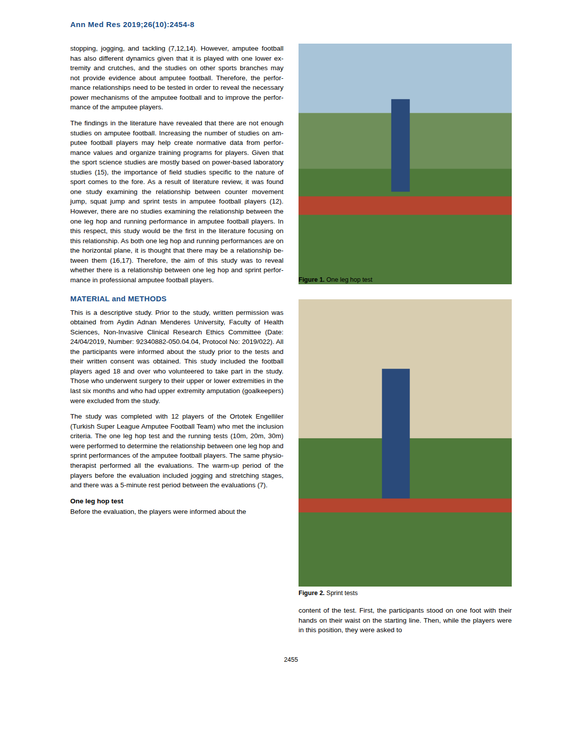Ann Med Res 2019;26(10):2454-8
stopping, jogging, and tackling (7,12,14). However, amputee football has also different dynamics given that it is played with one lower extremity and crutches, and the studies on other sports branches may not provide evidence about amputee football. Therefore, the performance relationships need to be tested in order to reveal the necessary power mechanisms of the amputee football and to improve the performance of the amputee players.
The findings in the literature have revealed that there are not enough studies on amputee football. Increasing the number of studies on amputee football players may help create normative data from performance values and organize training programs for players. Given that the sport science studies are mostly based on power-based laboratory studies (15), the importance of field studies specific to the nature of sport comes to the fore. As a result of literature review, it was found one study examining the relationship between counter movement jump, squat jump and sprint tests in amputee football players (12). However, there are no studies examining the relationship between the one leg hop and running performance in amputee football players. In this respect, this study would be the first in the literature focusing on this relationship. As both one leg hop and running performances are on the horizontal plane, it is thought that there may be a relationship between them (16,17). Therefore, the aim of this study was to reveal whether there is a relationship between one leg hop and sprint performance in professional amputee football players.
MATERIAL and METHODS
This is a descriptive study. Prior to the study, written permission was obtained from Aydin Adnan Menderes University, Faculty of Health Sciences, Non-Invasive Clinical Research Ethics Committee (Date: 24/04/2019, Number: 92340882-050.04.04, Protocol No: 2019/022). All the participants were informed about the study prior to the tests and their written consent was obtained. This study included the football players aged 18 and over who volunteered to take part in the study. Those who underwent surgery to their upper or lower extremities in the last six months and who had upper extremity amputation (goalkeepers) were excluded from the study.
The study was completed with 12 players of the Ortotek Engelliler (Turkish Super League Amputee Football Team) who met the inclusion criteria. The one leg hop test and the running tests (10m, 20m, 30m) were performed to determine the relationship between one leg hop and sprint performances of the amputee football players. The same physiotherapist performed all the evaluations. The warm-up period of the players before the evaluation included jogging and stretching stages, and there was a 5-minute rest period between the evaluations (7).
One leg hop test
Before the evaluation, the players were informed about the
Figure 1. One leg hop test
Figure 2. Sprint tests
content of the test. First, the participants stood on one foot with their hands on their waist on the starting line. Then, while the players were in this position, they were asked to
2455